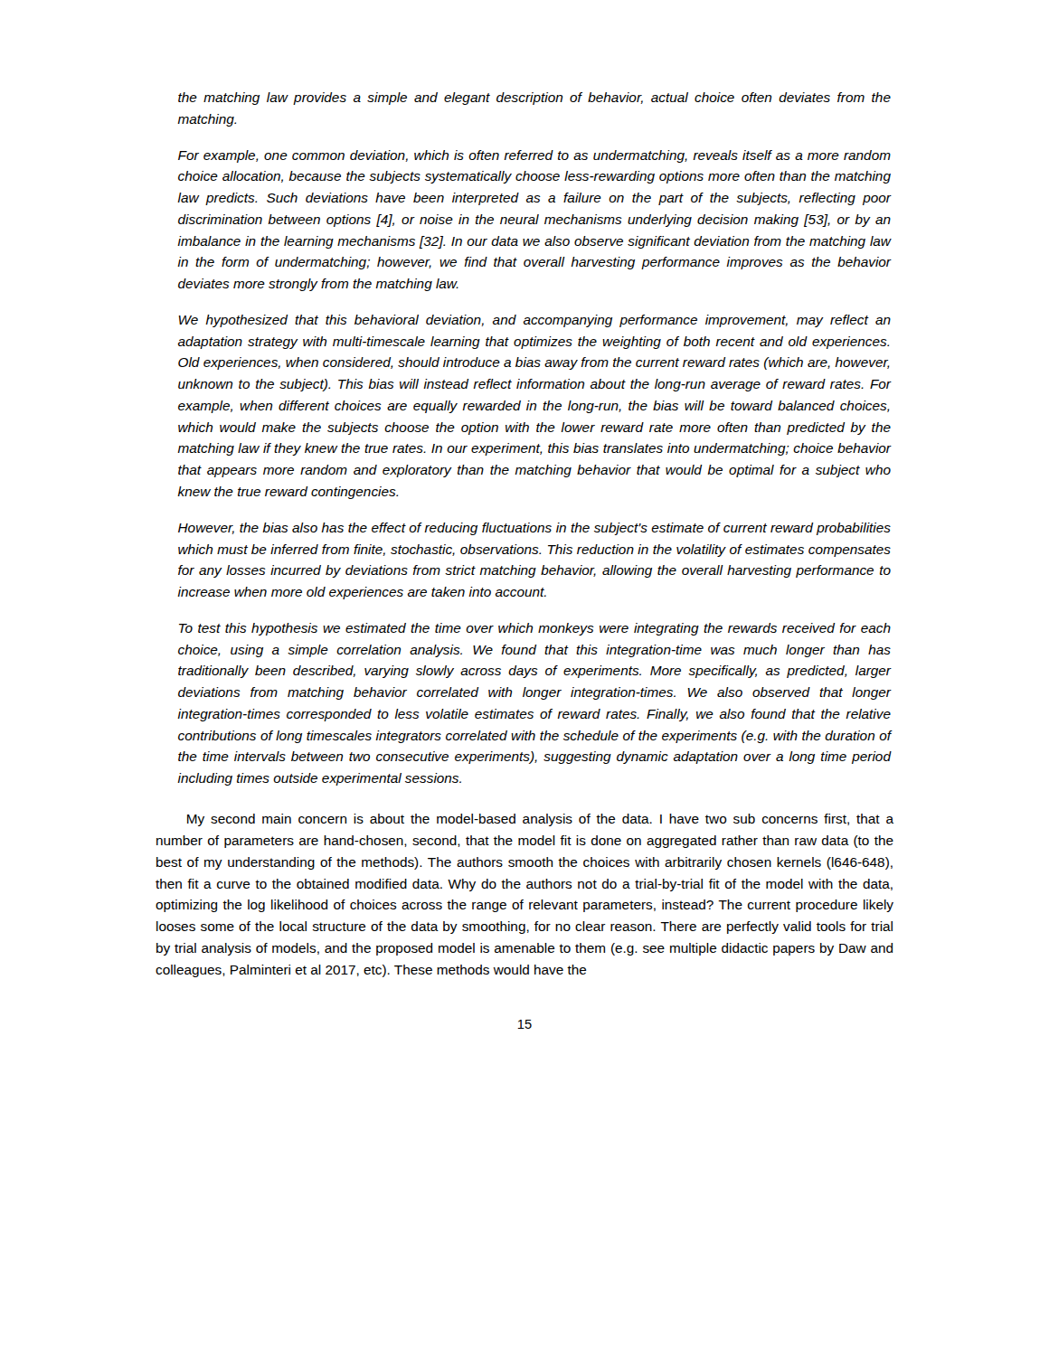the matching law provides a simple and elegant description of behavior, actual choice often deviates from the matching.
For example, one common deviation, which is often referred to as undermatching, reveals itself as a more random choice allocation, because the subjects systematically choose less-rewarding options more often than the matching law predicts. Such deviations have been interpreted as a failure on the part of the subjects, reflecting poor discrimination between options [4], or noise in the neural mechanisms underlying decision making [53], or by an imbalance in the learning mechanisms [32]. In our data we also observe significant deviation from the matching law in the form of undermatching; however, we find that overall harvesting performance improves as the behavior deviates more strongly from the matching law.
We hypothesized that this behavioral deviation, and accompanying performance improvement, may reflect an adaptation strategy with multi-timescale learning that optimizes the weighting of both recent and old experiences. Old experiences, when considered, should introduce a bias away from the current reward rates (which are, however, unknown to the subject). This bias will instead reflect information about the long-run average of reward rates. For example, when different choices are equally rewarded in the long-run, the bias will be toward balanced choices, which would make the subjects choose the option with the lower reward rate more often than predicted by the matching law if they knew the true rates. In our experiment, this bias translates into undermatching; choice behavior that appears more random and exploratory than the matching behavior that would be optimal for a subject who knew the true reward contingencies.
However, the bias also has the effect of reducing fluctuations in the subject's estimate of current reward probabilities which must be inferred from finite, stochastic, observations. This reduction in the volatility of estimates compensates for any losses incurred by deviations from strict matching behavior, allowing the overall harvesting performance to increase when more old experiences are taken into account.
To test this hypothesis we estimated the time over which monkeys were integrating the rewards received for each choice, using a simple correlation analysis. We found that this integration-time was much longer than has traditionally been described, varying slowly across days of experiments. More specifically, as predicted, larger deviations from matching behavior correlated with longer integration-times. We also observed that longer integration-times corresponded to less volatile estimates of reward rates. Finally, we also found that the relative contributions of long timescales integrators correlated with the schedule of the experiments (e.g. with the duration of the time intervals between two consecutive experiments), suggesting dynamic adaptation over a long time period including times outside experimental sessions.
My second main concern is about the model-based analysis of the data. I have two sub concerns first, that a number of parameters are hand-chosen, second, that the model fit is done on aggregated rather than raw data (to the best of my understanding of the methods). The authors smooth the choices with arbitrarily chosen kernels (l646-648), then fit a curve to the obtained modified data. Why do the authors not do a trial-by-trial fit of the model with the data, optimizing the log likelihood of choices across the range of relevant parameters, instead? The current procedure likely looses some of the local structure of the data by smoothing, for no clear reason. There are perfectly valid tools for trial by trial analysis of models, and the proposed model is amenable to them (e.g. see multiple didactic papers by Daw and colleagues, Palminteri et al 2017, etc). These methods would have the
15